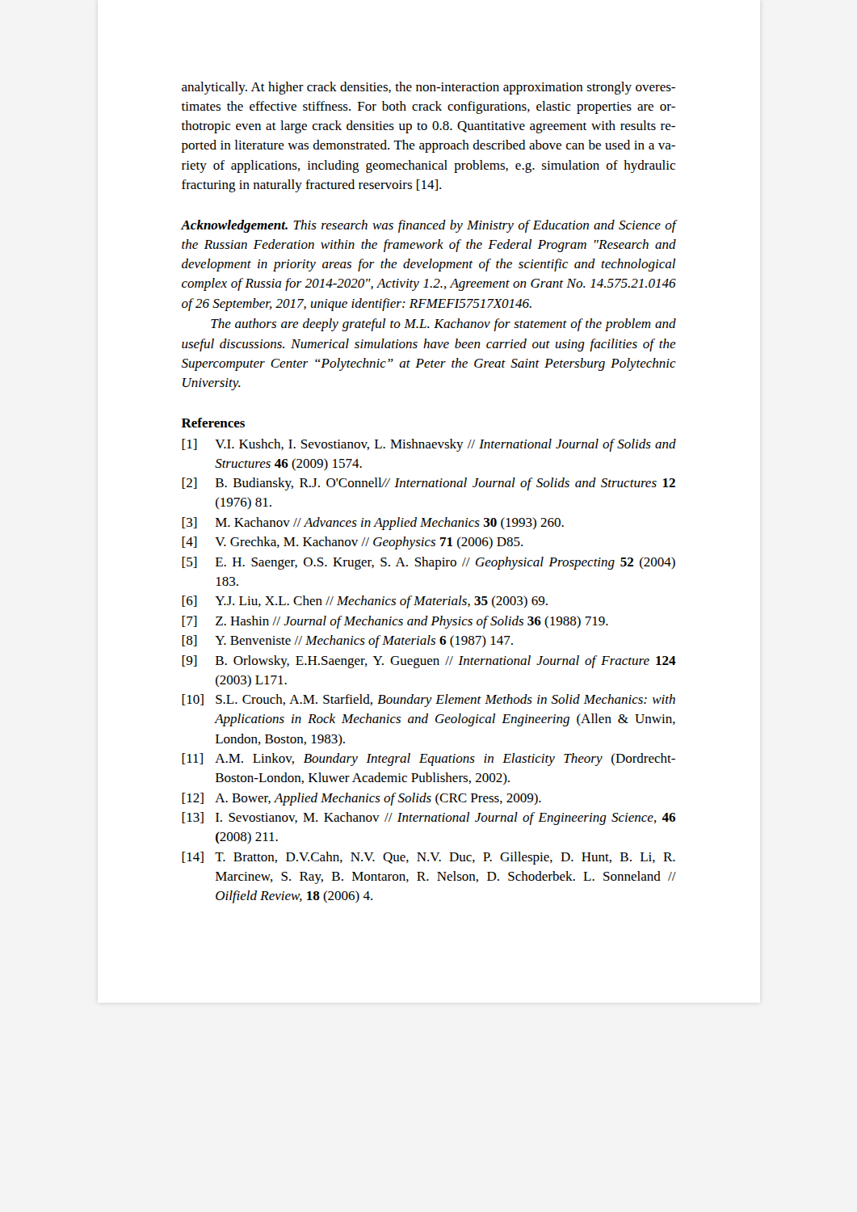analytically. At higher crack densities, the non-interaction approximation strongly overestimates the effective stiffness. For both crack configurations, elastic properties are orthotropic even at large crack densities up to 0.8. Quantitative agreement with results reported in literature was demonstrated. The approach described above can be used in a variety of applications, including geomechanical problems, e.g. simulation of hydraulic fracturing in naturally fractured reservoirs [14].
Acknowledgement. This research was financed by Ministry of Education and Science of the Russian Federation within the framework of the Federal Program "Research and development in priority areas for the development of the scientific and technological complex of Russia for 2014-2020", Activity 1.2., Agreement on Grant No. 14.575.21.0146 of 26 September, 2017, unique identifier: RFMEFI57517X0146.
The authors are deeply grateful to M.L. Kachanov for statement of the problem and useful discussions. Numerical simulations have been carried out using facilities of the Supercomputer Center “Polytechnic” at Peter the Great Saint Petersburg Polytechnic University.
References
V.I. Kushch, I. Sevostianov, L. Mishnaevsky // International Journal of Solids and Structures 46 (2009) 1574.
B. Budiansky, R.J. O'Connell// International Journal of Solids and Structures 12 (1976) 81.
M. Kachanov // Advances in Applied Mechanics 30 (1993) 260.
V. Grechka, M. Kachanov // Geophysics 71 (2006) D85.
E. H. Saenger, O.S. Kruger, S. A. Shapiro // Geophysical Prospecting 52 (2004) 183.
Y.J. Liu, X.L. Chen // Mechanics of Materials, 35 (2003) 69.
Z. Hashin // Journal of Mechanics and Physics of Solids 36 (1988) 719.
Y. Benveniste // Mechanics of Materials 6 (1987) 147.
B. Orlowsky, E.H.Saenger, Y. Gueguen // International Journal of Fracture 124 (2003) L171.
S.L. Crouch, A.M. Starfield, Boundary Element Methods in Solid Mechanics: with Applications in Rock Mechanics and Geological Engineering (Allen & Unwin, London, Boston, 1983).
A.M. Linkov, Boundary Integral Equations in Elasticity Theory (Dordrecht-Boston-London, Kluwer Academic Publishers, 2002).
A. Bower, Applied Mechanics of Solids (CRC Press, 2009).
I. Sevostianov, M. Kachanov // International Journal of Engineering Science, 46 (2008) 211.
T. Bratton, D.V.Cahn, N.V. Que, N.V. Duc, P. Gillespie, D. Hunt, B. Li, R. Marcinew, S. Ray, B. Montaron, R. Nelson, D. Schoderbek. L. Sonneland // Oilfield Review, 18 (2006) 4.